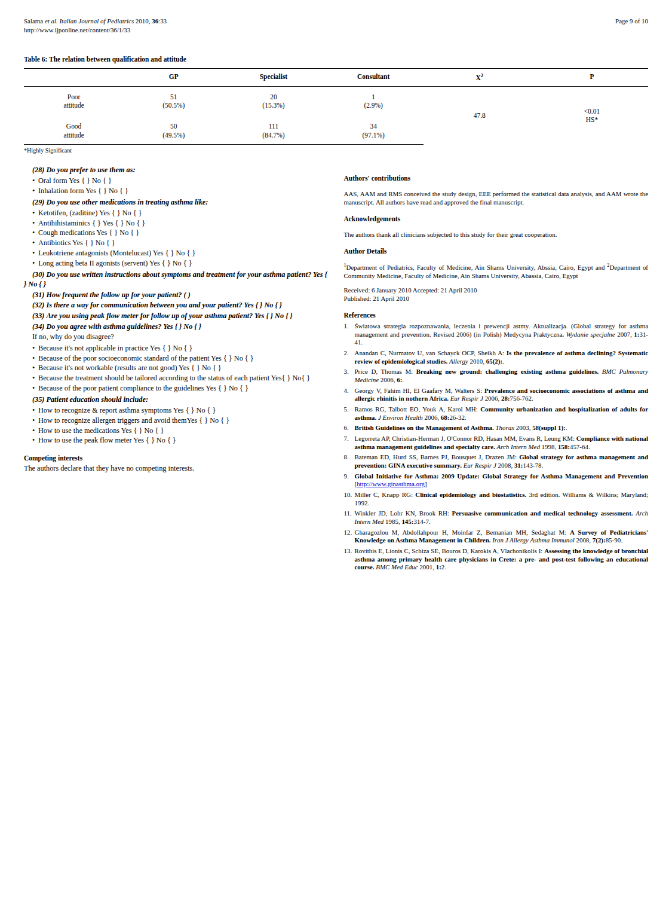Salama et al. Italian Journal of Pediatrics 2010, 36:33
http://www.ijponline.net/content/36/1/33
Page 9 of 10
Table 6: The relation between qualification and attitude
| | GP | Specialist | Consultant | X 2 | P |
| --- | --- | --- | --- | --- | --- |
| Poor attitude | 51 (50.5%) | 20 (15.3%) | 1 (2.9%) | 47.8 | <0.01 HS* |
| Good attitude | 50 (49.5%) | 111 (84.7%) | 34 (97.1%) |
*Highly Significant
(28) Do you prefer to use them as:
Oral form Yes { } No { }
Inhalation form Yes { } No { }
(29) Do you use other medications in treating asthma like:
Ketotifen, (zaditine) Yes { } No { }
Antihihistaminics { } Yes { } No { }
Cough medications Yes { } No { }
Antibiotics Yes { } No { }
Leukotriene antagonists (Montelucast) Yes { } No { }
Long acting beta II agonists (servent) Yes { } No { }
(30) Do you use written instructions about symptoms and treatment for your asthma patient? Yes { } No { }
(31) How frequent the follow up for your patient? ( )
(32) Is there a way for communication between you and your patient? Yes { } No { }
(33) Are you using peak flow meter for follow up of your asthma patient? Yes { } No { }
(34) Do you agree with asthma guidelines? Yes { } No { }
If no, why do you disagree?
Because it's not applicable in practice Yes { } No { }
Because of the poor socioeconomic standard of the patient Yes { } No { }
Because it's not workable (results are not good) Yes { } No { }
Because the treatment should be tailored according to the status of each patient Yes{ } No{ }
Because of the poor patient compliance to the guidelines Yes { } No { }
(35) Patient education should include:
How to recognize & report asthma symptoms Yes { } No { }
How to recognize allergen triggers and avoid themYes { } No { }
How to use the medications Yes { } No { }
How to use the peak flow meter Yes { } No { }
Competing interests
The authors declare that they have no competing interests.
Authors' contributions
AAS, AAM and RMS conceived the study design, EEE performed the statistical data analysis, and AAM wrote the manuscript. All authors have read and approved the final manuscript.
Acknowledgements
The authors thank all clinicians subjected to this study for their great cooperation.
Author Details
1Department of Pediatrics, Faculty of Medicine, Ain Shams University, Abssia, Cairo, Egypt and 2Department of Community Medicine, Faculty of Medicine, Ain Shams University, Abassia, Cairo, Egypt
Received: 6 January 2010 Accepted: 21 April 2010
Published: 21 April 2010
References
Światowa strategia rozpoznawania, leczenia i prewencji astmy. Aktualizacja. (Global strategy for asthma management and prevention. Revised 2006) (in Polish) Medycyna Praktyczna. Wydanie specjalne 2007, 1: 31-41.
Anandan C, Nurmatov U, van Schayck OCP, Sheikh A: Is the prevalence of asthma declining? Systematic review of epidemiological studies. Allergy 2010, 65(2):.
Price D, Thomas M: Breaking new ground: challenging existing asthma guidelines. BMC Pulmonary Medicine 2006, 6:.
Georgy V, Fahim HI, El Gaafary M, Walters S: Prevalence and socioeconomic associations of asthma and allergic rhinitis in nothern Africa. Eur Respir J 2006, 28: 756-762.
Ramos RG, Talbott EO, Youk A, Karol MH: Community urbanization and hospitalization of adults for asthma. J Environ Health 2006, 68: 26-32.
British Guidelines on the Management of Asthma. Thorax 2003, 58(suppl 1):.
Legorreta AP, Christian-Herman J, O'Connor RD, Hasan MM, Evans R, Leung KM: Compliance with national asthma management guidelines and specialty care. Arch Intern Med 1998, 158: 457-64.
Bateman ED, Hurd SS, Barnes PJ, Bousquet J, Drazen JM: Global strategy for asthma management and prevention: GINA executive summary. Eur Respir J 2008, 31: 143-78.
Global Initiative for Asthma: 2009 Update: Global Strategy for Asthma Management and Prevention [http://www.ginasthma.org]
Miller C, Knapp RG: Clinical epidemiology and biostatistics. 3rd edition. Williams & Wilkins; Maryland; 1992.
Winkler JD, Lohr KN, Brook RH: Persuasive communication and medical technology assessment. Arch Intern Med 1985, 145: 314-7.
Gharagozlou M, Abdollahpour H, Moinfar Z, Bemanian MH, Sedaghat M: A Survey of Pediatricians' Knowledge on Asthma Management in Children. Iran J Allergy Asthma Immunol 2008, 7(2): 85-90.
Rovithis E, Lionis C, Schiza SE, Bouros D, Karokis A, Vlachonikolis I: Assessing the knowledge of bronchial asthma among primary health care physicians in Crete: a pre- and post-test following an educational course. BMC Med Educ 2001, 1: 2.